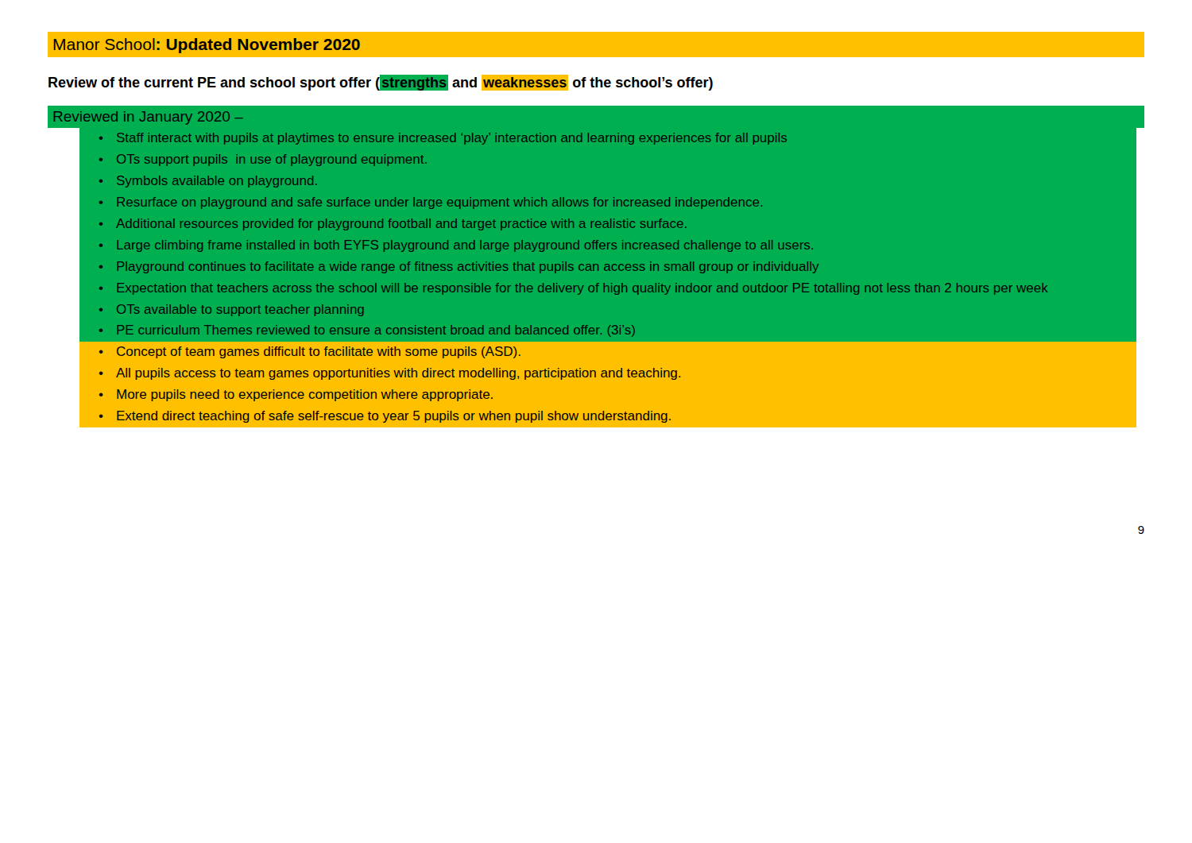Manor School: Updated November 2020
Review of the current PE and school sport offer (strengths and weaknesses of the school’s offer)
Reviewed in January 2020 –
Staff interact with pupils at playtimes to ensure increased ‘play’ interaction and learning experiences for all pupils
OTs support pupils in use of playground equipment.
Symbols available on playground.
Resurface on playground and safe surface under large equipment which allows for increased independence.
Additional resources provided for playground football and target practice with a realistic surface.
Large climbing frame installed in both EYFS playground and large playground offers increased challenge to all users.
Playground continues to facilitate a wide range of fitness activities that pupils can access in small group or individually
Expectation that teachers across the school will be responsible for the delivery of high quality indoor and outdoor PE totalling not less than 2 hours per week
OTs available to support teacher planning
PE curriculum Themes reviewed to ensure a consistent broad and balanced offer. (3i’s)
Concept of team games difficult to facilitate with some pupils (ASD).
All pupils access to team games opportunities with direct modelling, participation and teaching.
More pupils need to experience competition where appropriate.
Extend direct teaching of safe self-rescue to year 5 pupils or when pupil show understanding.
9